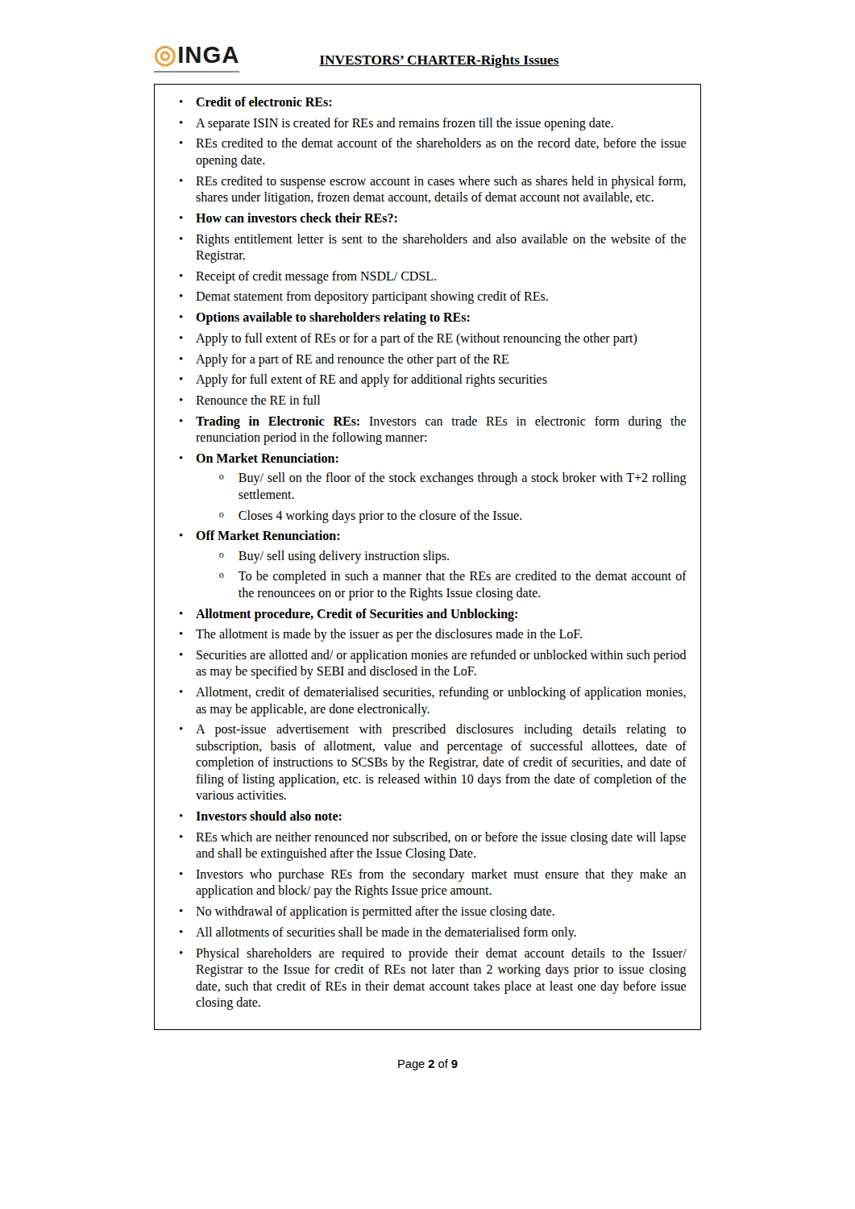◎INGA
INVESTORS’ CHARTER-Rights Issues
Credit of electronic REs:
A separate ISIN is created for REs and remains frozen till the issue opening date.
REs credited to the demat account of the shareholders as on the record date, before the issue opening date.
REs credited to suspense escrow account in cases where such as shares held in physical form, shares under litigation, frozen demat account, details of demat account not available, etc.
How can investors check their REs?:
Rights entitlement letter is sent to the shareholders and also available on the website of the Registrar.
Receipt of credit message from NSDL/ CDSL.
Demat statement from depository participant showing credit of REs.
Options available to shareholders relating to REs:
Apply to full extent of REs or for a part of the RE (without renouncing the other part)
Apply for a part of RE and renounce the other part of the RE
Apply for full extent of RE and apply for additional rights securities
Renounce the RE in full
Trading in Electronic REs: Investors can trade REs in electronic form during the renunciation period in the following manner:
On Market Renunciation:
Buy/ sell on the floor of the stock exchanges through a stock broker with T+2 rolling settlement.
Closes 4 working days prior to the closure of the Issue.
Off Market Renunciation:
Buy/ sell using delivery instruction slips.
To be completed in such a manner that the REs are credited to the demat account of the renouncees on or prior to the Rights Issue closing date.
Allotment procedure, Credit of Securities and Unblocking:
The allotment is made by the issuer as per the disclosures made in the LoF.
Securities are allotted and/ or application monies are refunded or unblocked within such period as may be specified by SEBI and disclosed in the LoF.
Allotment, credit of dematerialised securities, refunding or unblocking of application monies, as may be applicable, are done electronically.
A post-issue advertisement with prescribed disclosures including details relating to subscription, basis of allotment, value and percentage of successful allottees, date of completion of instructions to SCSBs by the Registrar, date of credit of securities, and date of filing of listing application, etc. is released within 10 days from the date of completion of the various activities.
Investors should also note:
REs which are neither renounced nor subscribed, on or before the issue closing date will lapse and shall be extinguished after the Issue Closing Date.
Investors who purchase REs from the secondary market must ensure that they make an application and block/ pay the Rights Issue price amount.
No withdrawal of application is permitted after the issue closing date.
All allotments of securities shall be made in the dematerialised form only.
Physical shareholders are required to provide their demat account details to the Issuer/ Registrar to the Issue for credit of REs not later than 2 working days prior to issue closing date, such that credit of REs in their demat account takes place at least one day before issue closing date.
Page 2 of 9